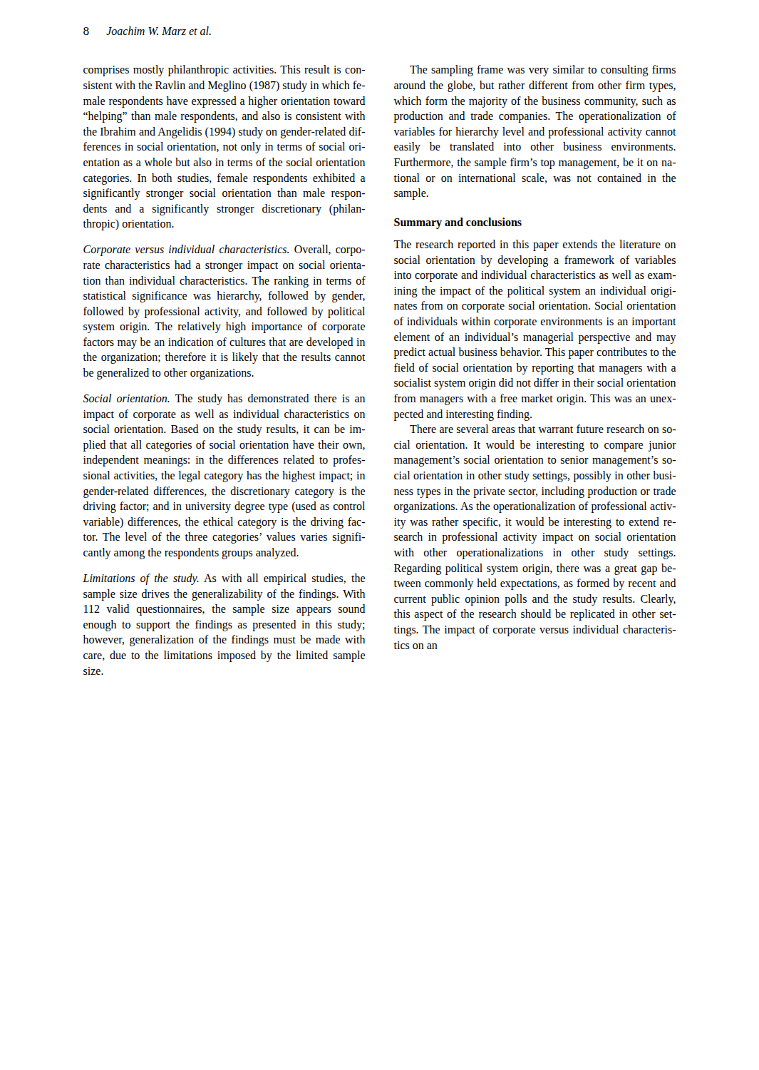8 Joachim W. Marz et al.
comprises mostly philanthropic activities. This result is consistent with the Ravlin and Meglino (1987) study in which female respondents have expressed a higher orientation toward “helping” than male respondents, and also is consistent with the Ibrahim and Angelidis (1994) study on gender-related differences in social orientation, not only in terms of social orientation as a whole but also in terms of the social orientation categories. In both studies, female respondents exhibited a significantly stronger social orientation than male respondents and a significantly stronger discretionary (philanthropic) orientation.
Corporate versus individual characteristics. Overall, corporate characteristics had a stronger impact on social orientation than individual characteristics. The ranking in terms of statistical significance was hierarchy, followed by gender, followed by professional activity, and followed by political system origin. The relatively high importance of corporate factors may be an indication of cultures that are developed in the organization; therefore it is likely that the results cannot be generalized to other organizations.
Social orientation. The study has demonstrated there is an impact of corporate as well as individual characteristics on social orientation. Based on the study results, it can be implied that all categories of social orientation have their own, independent meanings: in the differences related to professional activities, the legal category has the highest impact; in gender-related differences, the discretionary category is the driving factor; and in university degree type (used as control variable) differences, the ethical category is the driving factor. The level of the three categories’ values varies significantly among the respondents groups analyzed.
Limitations of the study. As with all empirical studies, the sample size drives the generalizability of the findings. With 112 valid questionnaires, the sample size appears sound enough to support the findings as presented in this study; however, generalization of the findings must be made with care, due to the limitations imposed by the limited sample size.
The sampling frame was very similar to consulting firms around the globe, but rather different from other firm types, which form the majority of the business community, such as production and trade companies. The operationalization of variables for hierarchy level and professional activity cannot easily be translated into other business environments. Furthermore, the sample firm’s top management, be it on national or on international scale, was not contained in the sample.
Summary and conclusions
The research reported in this paper extends the literature on social orientation by developing a framework of variables into corporate and individual characteristics as well as examining the impact of the political system an individual originates from on corporate social orientation. Social orientation of individuals within corporate environments is an important element of an individual’s managerial perspective and may predict actual business behavior. This paper contributes to the field of social orientation by reporting that managers with a socialist system origin did not differ in their social orientation from managers with a free market origin. This was an unexpected and interesting finding.
There are several areas that warrant future research on social orientation. It would be interesting to compare junior management’s social orientation to senior management’s social orientation in other study settings, possibly in other business types in the private sector, including production or trade organizations. As the operationalization of professional activity was rather specific, it would be interesting to extend research in professional activity impact on social orientation with other operationalizations in other study settings. Regarding political system origin, there was a great gap between commonly held expectations, as formed by recent and current public opinion polls and the study results. Clearly, this aspect of the research should be replicated in other settings. The impact of corporate versus individual characteristics on an